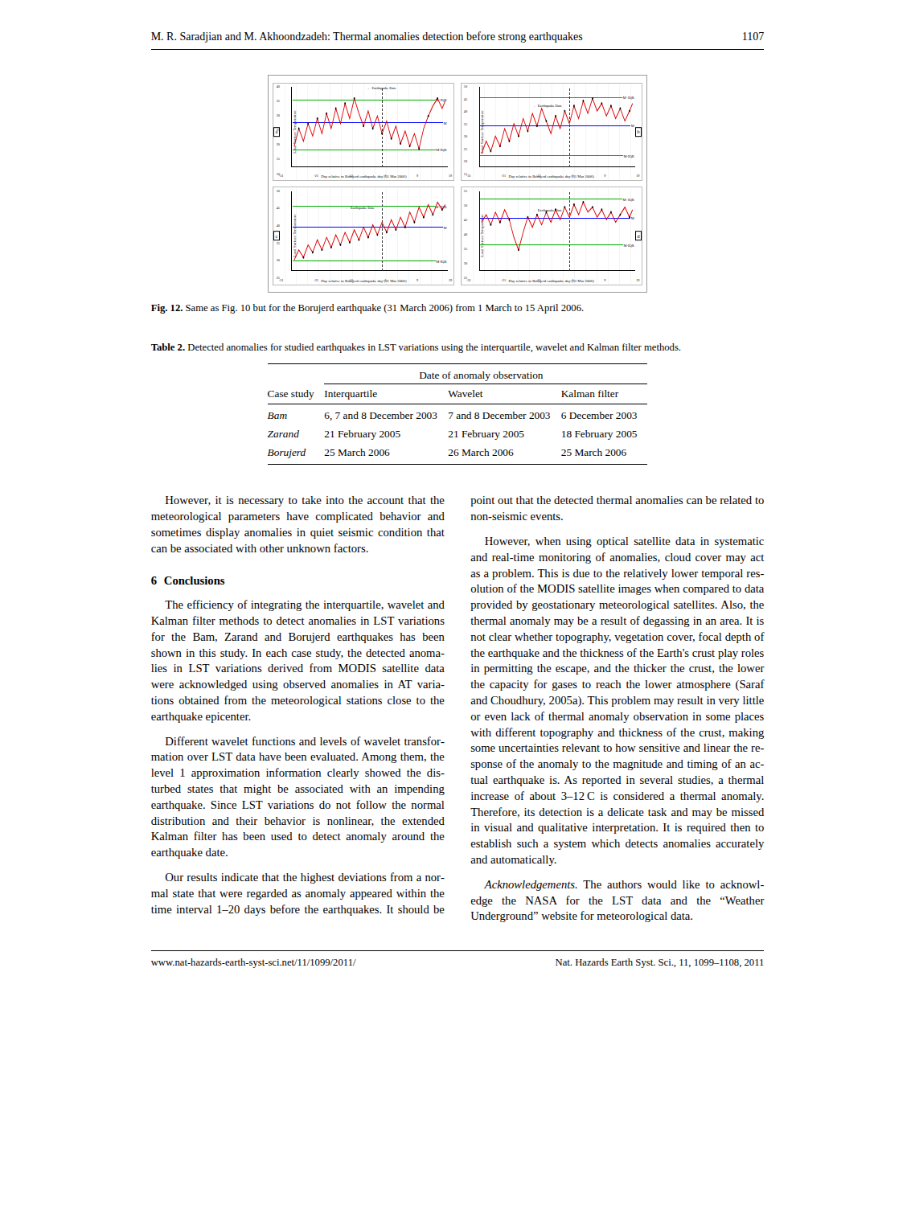M. R. Saradjian and M. Akhoondzadeh: Thermal anomalies detection before strong earthquakes 1107
a Land Surface Temperature
40353025201510
M+IQR
M
M-IQR
← Earthquake Date
-31-21-11-1919
Day relative to Borujerd earthquake day (31 Mar 2006)
b Land Surface Temperature
5045403530252015
M+IQR
M
M-IQR
← Earthquake Date
-31-21-11-1919
Day relative to Borujerd earthquake day (31 Mar 2006)
c Land Surface Temperature
504540353025
M+IQR
M
M-IQR
← Earthquake Date
-31-21-11-1919
Day relative to Borujerd earthquake day (31 Mar 2006)
d Land Surface Temperature
55504540353025
M+IQR
M
M-IQR
← Earthquake Date
-31-21-11-1919
Day relative to Borujerd earthquake day (31 Mar 2006)
Fig. 12. Same as Fig. 10 but for the Borujerd earthquake (31 March 2006) from 1 March to 15 April 2006.
Table 2. Detected anomalies for studied earthquakes in LST variations using the interquartile, wavelet and Kalman filter methods.
| | Date of anomaly observation |
| --- | --- |
| Case study | Interquartile | Wavelet | Kalman filter |
| Bam | 6, 7 and 8 December 2003 | 7 and 8 December 2003 | 6 December 2003 |
| Zarand | 21 February 2005 | 21 February 2005 | 18 February 2005 |
| Borujerd | 25 March 2006 | 26 March 2006 | 25 March 2006 |
However, it is necessary to take into the account that the meteorological parameters have complicated behavior and sometimes display anomalies in quiet seismic condition that can be associated with other unknown factors.
6 Conclusions
The efficiency of integrating the interquartile, wavelet and Kalman filter methods to detect anomalies in LST variations for the Bam, Zarand and Borujerd earthquakes has been shown in this study. In each case study, the detected anomalies in LST variations derived from MODIS satellite data were acknowledged using observed anomalies in AT variations obtained from the meteorological stations close to the earthquake epicenter.
Different wavelet functions and levels of wavelet transformation over LST data have been evaluated. Among them, the level 1 approximation information clearly showed the disturbed states that might be associated with an impending earthquake. Since LST variations do not follow the normal distribution and their behavior is nonlinear, the extended Kalman filter has been used to detect anomaly around the earthquake date.
Our results indicate that the highest deviations from a normal state that were regarded as anomaly appeared within the time interval 1–20 days before the earthquakes. It should be point out that the detected thermal anomalies can be related to non-seismic events.
However, when using optical satellite data in systematic and real-time monitoring of anomalies, cloud cover may act as a problem. This is due to the relatively lower temporal resolution of the MODIS satellite images when compared to data provided by geostationary meteorological satellites. Also, the thermal anomaly may be a result of degassing in an area. It is not clear whether topography, vegetation cover, focal depth of the earthquake and the thickness of the Earth's crust play roles in permitting the escape, and the thicker the crust, the lower the capacity for gases to reach the lower atmosphere (Saraf and Choudhury, 2005a). This problem may result in very little or even lack of thermal anomaly observation in some places with different topography and thickness of the crust, making some uncertainties relevant to how sensitive and linear the response of the anomaly to the magnitude and timing of an actual earthquake is. As reported in several studies, a thermal increase of about 3–12 C is considered a thermal anomaly. Therefore, its detection is a delicate task and may be missed in visual and qualitative interpretation. It is required then to establish such a system which detects anomalies accurately and automatically.
Acknowledgements. The authors would like to acknowledge the NASA for the LST data and the “Weather Underground” website for meteorological data.
www.nat-hazards-earth-syst-sci.net/11/1099/2011/ Nat. Hazards Earth Syst. Sci., 11, 1099–1108, 2011